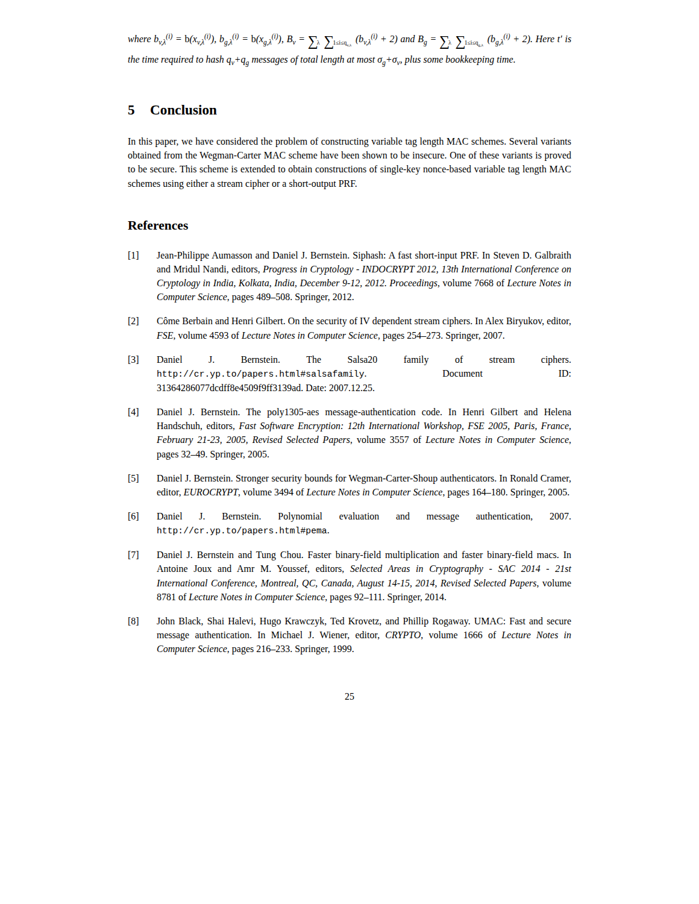where bv,λ(i) = b(xv,λ(i)), bg,λ(i) = b(xg,λ(i)), Bv = ∑λ ∑1≤i≤qv,λ (bv,λ(i) + 2) and Bg = ∑λ ∑1≤i≤qg,λ (bg,λ(i) + 2). Here t′ is the time required to hash qv+qg messages of total length at most σg+σv, plus some bookkeeping time.
5 Conclusion
In this paper, we have considered the problem of constructing variable tag length MAC schemes. Several variants obtained from the Wegman-Carter MAC scheme have been shown to be insecure. One of these variants is proved to be secure. This scheme is extended to obtain constructions of single-key nonce-based variable tag length MAC schemes using either a stream cipher or a short-output PRF.
References
Jean-Philippe Aumasson and Daniel J. Bernstein. Siphash: A fast short-input PRF. In Steven D. Galbraith and Mridul Nandi, editors, Progress in Cryptology - INDOCRYPT 2012, 13th International Conference on Cryptology in India, Kolkata, India, December 9-12, 2012. Proceedings, volume 7668 of Lecture Notes in Computer Science, pages 489–508. Springer, 2012.
Côme Berbain and Henri Gilbert. On the security of IV dependent stream ciphers. In Alex Biryukov, editor, FSE, volume 4593 of Lecture Notes in Computer Science, pages 254–273. Springer, 2007.
Daniel J. Bernstein. The Salsa20 family of stream ciphers. http://cr.yp.to/papers.html#salsafamily. Document ID: 31364286077dcdff8e4509f9ff3139ad. Date: 2007.12.25.
Daniel J. Bernstein. The poly1305-aes message-authentication code. In Henri Gilbert and Helena Handschuh, editors, Fast Software Encryption: 12th International Workshop, FSE 2005, Paris, France, February 21-23, 2005, Revised Selected Papers, volume 3557 of Lecture Notes in Computer Science, pages 32–49. Springer, 2005.
Daniel J. Bernstein. Stronger security bounds for Wegman-Carter-Shoup authenticators. In Ronald Cramer, editor, EUROCRYPT, volume 3494 of Lecture Notes in Computer Science, pages 164–180. Springer, 2005.
Daniel J. Bernstein. Polynomial evaluation and message authentication, 2007. http://cr.yp.to/papers.html#pema.
Daniel J. Bernstein and Tung Chou. Faster binary-field multiplication and faster binary-field macs. In Antoine Joux and Amr M. Youssef, editors, Selected Areas in Cryptography - SAC 2014 - 21st International Conference, Montreal, QC, Canada, August 14-15, 2014, Revised Selected Papers, volume 8781 of Lecture Notes in Computer Science, pages 92–111. Springer, 2014.
John Black, Shai Halevi, Hugo Krawczyk, Ted Krovetz, and Phillip Rogaway. UMAC: Fast and secure message authentication. In Michael J. Wiener, editor, CRYPTO, volume 1666 of Lecture Notes in Computer Science, pages 216–233. Springer, 1999.
25